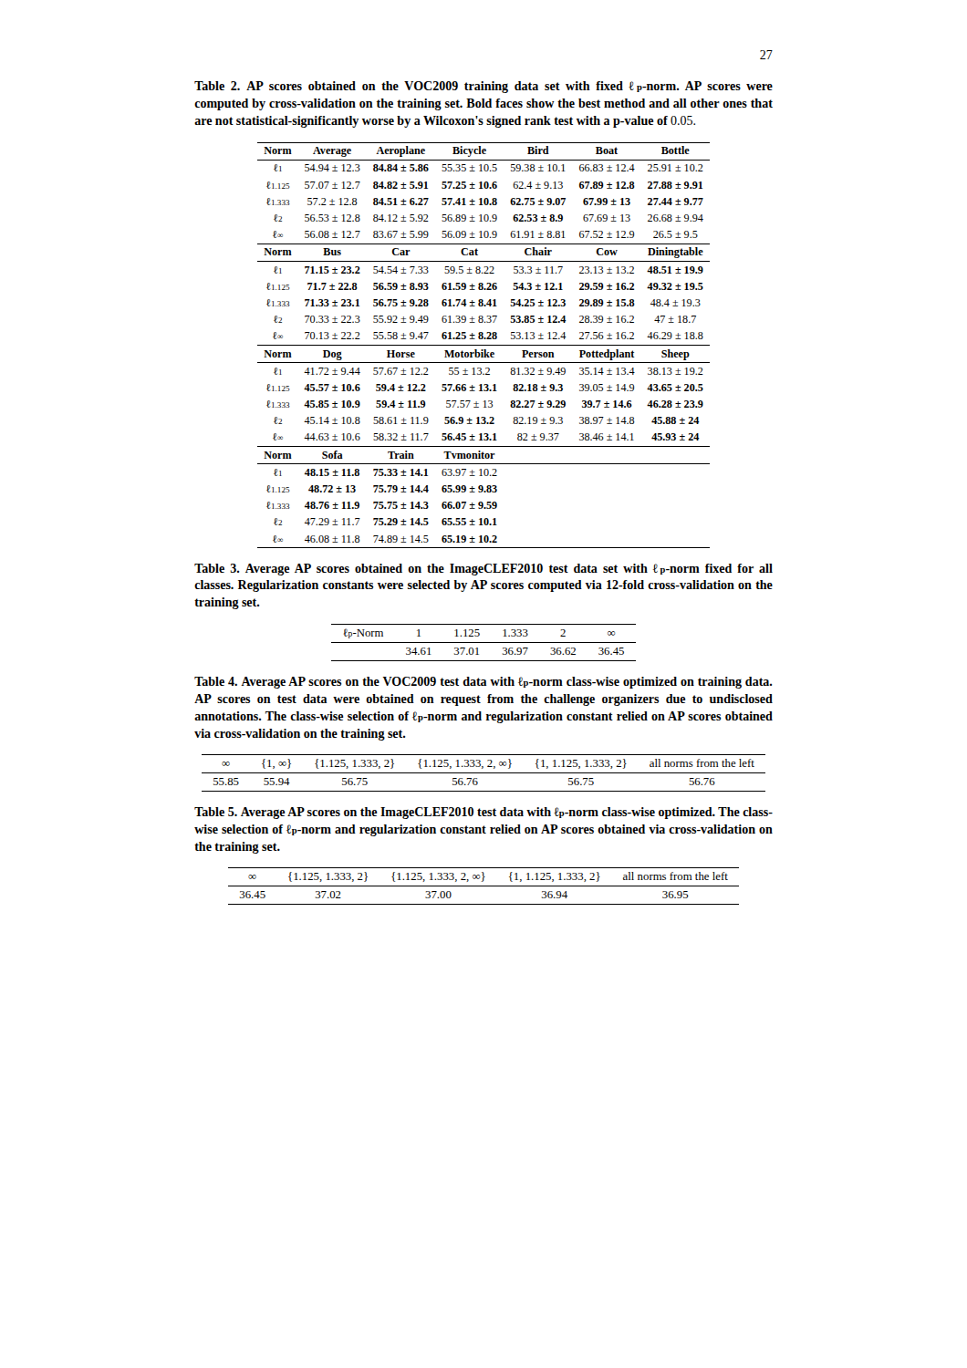27
Table 2. AP scores obtained on the VOC2009 training data set with fixed ℓp-norm. AP scores were computed by cross-validation on the training set. Bold faces show the best method and all other ones that are not statistical-significantly worse by a Wilcoxon's signed rank test with a p-value of 0.05.
| Norm | Average | Aeroplane | Bicycle | Bird | Boat | Bottle |
| --- | --- | --- | --- | --- | --- | --- |
| ℓ 1 | 54.94 ± 12.3 | 84.84 ± 5.86 | 55.35 ± 10.5 | 59.38 ± 10.1 | 66.83 ± 12.4 | 25.91 ± 10.2 |
| ℓ 1.125 | 57.07 ± 12.7 | 84.82 ± 5.91 | 57.25 ± 10.6 | 62.4 ± 9.13 | 67.89 ± 12.8 | 27.88 ± 9.91 |
| ℓ 1.333 | 57.2 ± 12.8 | 84.51 ± 6.27 | 57.41 ± 10.8 | 62.75 ± 9.07 | 67.99 ± 13 | 27.44 ± 9.77 |
| ℓ 2 | 56.53 ± 12.8 | 84.12 ± 5.92 | 56.89 ± 10.9 | 62.53 ± 8.9 | 67.69 ± 13 | 26.68 ± 9.94 |
| ℓ ∞ | 56.08 ± 12.7 | 83.67 ± 5.99 | 56.09 ± 10.9 | 61.91 ± 8.81 | 67.52 ± 12.9 | 26.5 ± 9.5 |
| Norm | Bus | Car | Cat | Chair | Cow | Diningtable |
| ℓ 1 | 71.15 ± 23.2 | 54.54 ± 7.33 | 59.5 ± 8.22 | 53.3 ± 11.7 | 23.13 ± 13.2 | 48.51 ± 19.9 |
| ℓ 1.125 | 71.7 ± 22.8 | 56.59 ± 8.93 | 61.59 ± 8.26 | 54.3 ± 12.1 | 29.59 ± 16.2 | 49.32 ± 19.5 |
| ℓ 1.333 | 71.33 ± 23.1 | 56.75 ± 9.28 | 61.74 ± 8.41 | 54.25 ± 12.3 | 29.89 ± 15.8 | 48.4 ± 19.3 |
| ℓ 2 | 70.33 ± 22.3 | 55.92 ± 9.49 | 61.39 ± 8.37 | 53.85 ± 12.4 | 28.39 ± 16.2 | 47 ± 18.7 |
| ℓ ∞ | 70.13 ± 22.2 | 55.58 ± 9.47 | 61.25 ± 8.28 | 53.13 ± 12.4 | 27.56 ± 16.2 | 46.29 ± 18.8 |
| Norm | Dog | Horse | Motorbike | Person | Pottedplant | Sheep |
| ℓ 1 | 41.72 ± 9.44 | 57.67 ± 12.2 | 55 ± 13.2 | 81.32 ± 9.49 | 35.14 ± 13.4 | 38.13 ± 19.2 |
| ℓ 1.125 | 45.57 ± 10.6 | 59.4 ± 12.2 | 57.66 ± 13.1 | 82.18 ± 9.3 | 39.05 ± 14.9 | 43.65 ± 20.5 |
| ℓ 1.333 | 45.85 ± 10.9 | 59.4 ± 11.9 | 57.57 ± 13 | 82.27 ± 9.29 | 39.7 ± 14.6 | 46.28 ± 23.9 |
| ℓ 2 | 45.14 ± 10.8 | 58.61 ± 11.9 | 56.9 ± 13.2 | 82.19 ± 9.3 | 38.97 ± 14.8 | 45.88 ± 24 |
| ℓ ∞ | 44.63 ± 10.6 | 58.32 ± 11.7 | 56.45 ± 13.1 | 82 ± 9.37 | 38.46 ± 14.1 | 45.93 ± 24 |
| Norm | Sofa | Train | Tvmonitor | | | |
| ℓ 1 | 48.15 ± 11.8 | 75.33 ± 14.1 | 63.97 ± 10.2 | | | |
| ℓ 1.125 | 48.72 ± 13 | 75.79 ± 14.4 | 65.99 ± 9.83 | | | |
| ℓ 1.333 | 48.76 ± 11.9 | 75.75 ± 14.3 | 66.07 ± 9.59 | | | |
| ℓ 2 | 47.29 ± 11.7 | 75.29 ± 14.5 | 65.55 ± 10.1 | | | |
| ℓ ∞ | 46.08 ± 11.8 | 74.89 ± 14.5 | 65.19 ± 10.2 | | | |
Table 3. Average AP scores obtained on the ImageCLEF2010 test data set with ℓp-norm fixed for all classes. Regularization constants were selected by AP scores computed via 12-fold cross-validation on the training set.
| ℓ p -Norm | 1 | 1.125 | 1.333 | 2 | ∞ |
| | 34.61 | 37.01 | 36.97 | 36.62 | 36.45 |
Table 4. Average AP scores on the VOC2009 test data with ℓp-norm class-wise optimized on training data. AP scores on test data were obtained on request from the challenge organizers due to undisclosed annotations. The class-wise selection of ℓp-norm and regularization constant relied on AP scores obtained via cross-validation on the training set.
| ∞ | {1, ∞} | {1.125, 1.333, 2} | {1.125, 1.333, 2, ∞} | {1, 1.125, 1.333, 2} | all norms from the left |
| 55.85 | 55.94 | 56.75 | 56.76 | 56.75 | 56.76 |
Table 5. Average AP scores on the ImageCLEF2010 test data with ℓp-norm class-wise optimized. The class-wise selection of ℓp-norm and regularization constant relied on AP scores obtained via cross-validation on the training set.
| ∞ | {1.125, 1.333, 2} | {1.125, 1.333, 2, ∞} | {1, 1.125, 1.333, 2} | all norms from the left |
| 36.45 | 37.02 | 37.00 | 36.94 | 36.95 |